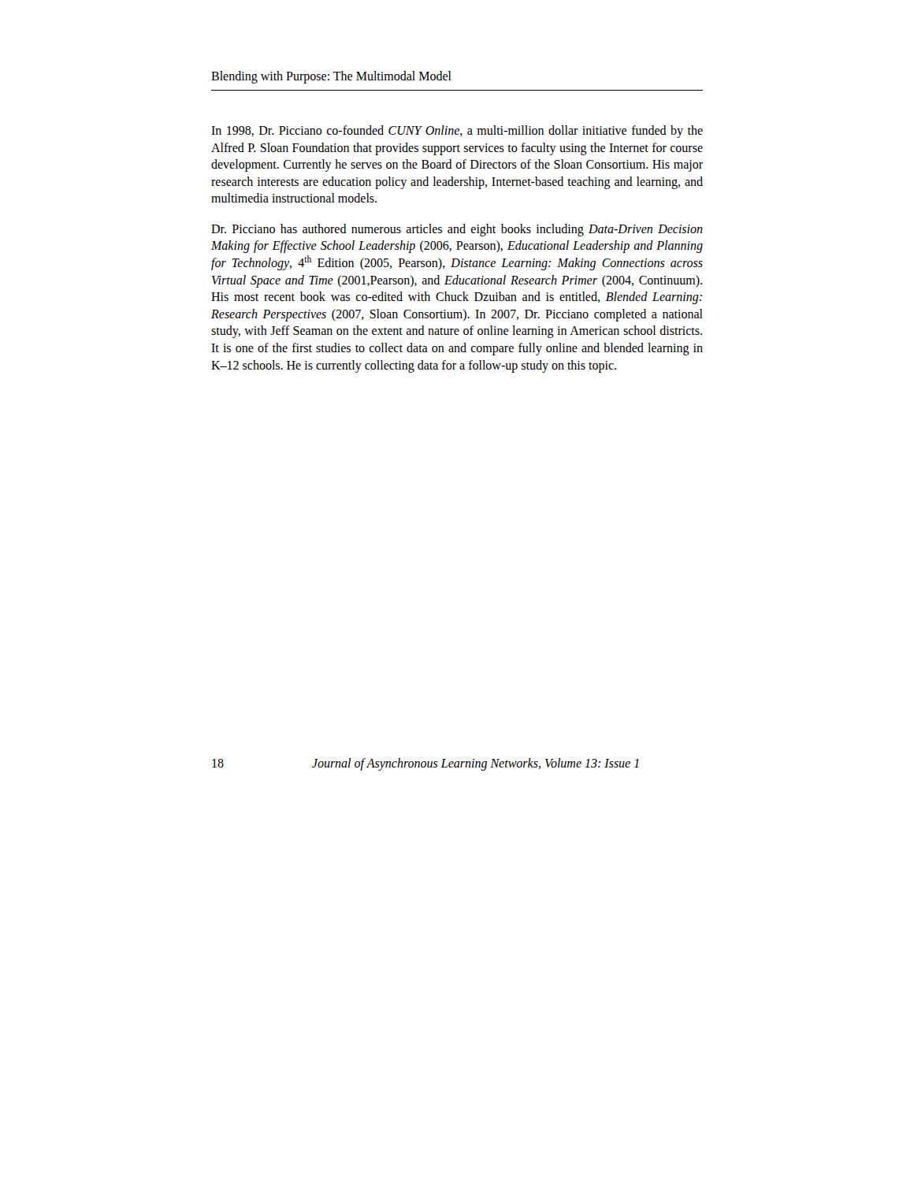Blending with Purpose: The Multimodal Model
In 1998, Dr. Picciano co-founded CUNY Online, a multi-million dollar initiative funded by the Alfred P. Sloan Foundation that provides support services to faculty using the Internet for course development. Currently he serves on the Board of Directors of the Sloan Consortium. His major research interests are education policy and leadership, Internet-based teaching and learning, and multimedia instructional models.
Dr. Picciano has authored numerous articles and eight books including Data-Driven Decision Making for Effective School Leadership (2006, Pearson), Educational Leadership and Planning for Technology, 4th Edition (2005, Pearson), Distance Learning: Making Connections across Virtual Space and Time (2001,Pearson), and Educational Research Primer (2004, Continuum). His most recent book was co-edited with Chuck Dzuiban and is entitled, Blended Learning: Research Perspectives (2007, Sloan Consortium). In 2007, Dr. Picciano completed a national study, with Jeff Seaman on the extent and nature of online learning in American school districts. It is one of the first studies to collect data on and compare fully online and blended learning in K–12 schools. He is currently collecting data for a follow-up study on this topic.
18
Journal of Asynchronous Learning Networks, Volume 13: Issue 1